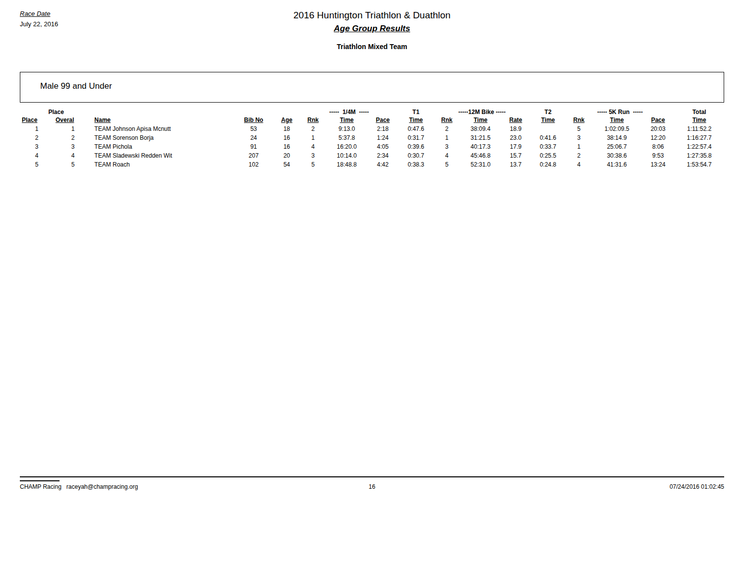Race Date July 22, 2016
2016 Huntington Triathlon & Duathlon
Age Group Results
Triathlon Mixed Team
Male 99 and Under
| Place | | | ----- 1/4M ----- | T1 | -----12M Bike ----- | T2 | ----- 5K Run ----- | Total |
| --- | --- | --- | --- | --- | --- | --- | --- | --- |
| Place | Overal | Name | Bib No | Age | Rnk | Time | Pace | Time | Rnk | Time | Rate | Time | Rnk | Time | Pace | Time |
| 1 | 1 | TEAM Johnson Apisa Mcnutt | 53 | 18 | 2 | 9:13.0 | 2:18 | 0:47.6 | 2 | 38:09.4 | 18.9 | | 5 | 1:02:09.5 | 20:03 | 1:11:52.2 |
| 2 | 2 | TEAM Sorenson Borja | 24 | 16 | 1 | 5:37.8 | 1:24 | 0:31.7 | 1 | 31:21.5 | 23.0 | 0:41.6 | 3 | 38:14.9 | 12:20 | 1:16:27.7 |
| 3 | 3 | TEAM Pichola | 91 | 16 | 4 | 16:20.0 | 4:05 | 0:39.6 | 3 | 40:17.3 | 17.9 | 0:33.7 | 1 | 25:06.7 | 8:06 | 1:22:57.4 |
| 4 | 4 | TEAM Sladewski Redden Wit | 207 | 20 | 3 | 10:14.0 | 2:34 | 0:30.7 | 4 | 45:46.8 | 15.7 | 0:25.5 | 2 | 30:38.6 | 9:53 | 1:27:35.8 |
| 5 | 5 | TEAM Roach | 102 | 54 | 5 | 18:48.8 | 4:42 | 0:38.3 | 5 | 52:31.0 | 13.7 | 0:24.8 | 4 | 41:31.6 | 13:24 | 1:53:54.7 |
CHAMP Racing raceyah@champracing.org 16 07/24/2016 01:02:45